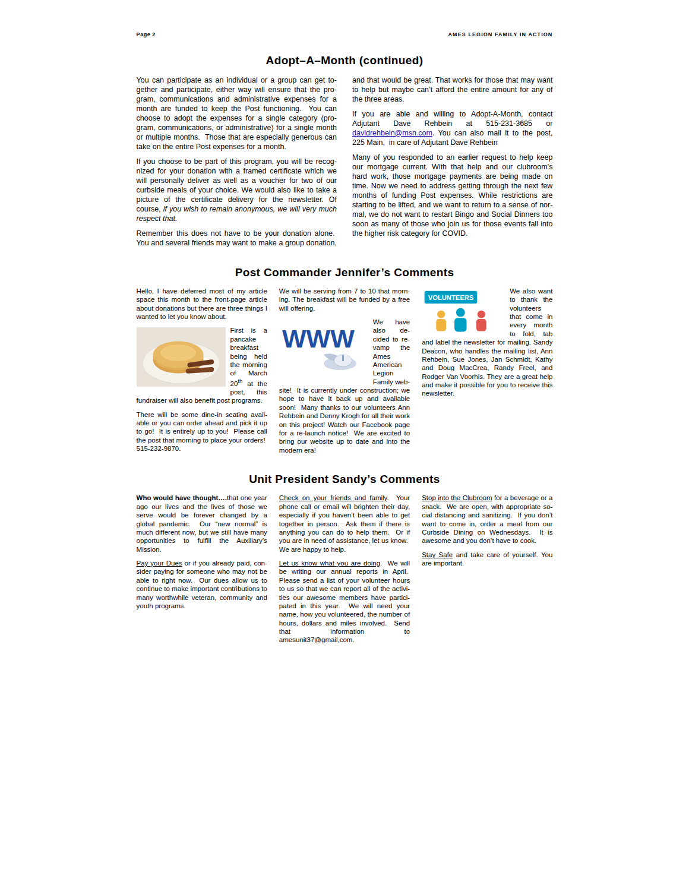Page 2 AMES LEGION FAMILY IN ACTION
Adopt–A–Month (continued)
You can participate as an individual or a group can get together and participate, either way will ensure that the program, communications and administrative expenses for a month are funded to keep the Post functioning. You can choose to adopt the expenses for a single category (program, communications, or administrative) for a single month or multiple months. Those that are especially generous can take on the entire Post expenses for a month.
If you choose to be part of this program, you will be recognized for your donation with a framed certificate which we will personally deliver as well as a voucher for two of our curbside meals of your choice. We would also like to take a picture of the certificate delivery for the newsletter. Of course, if you wish to remain anonymous, we will very much respect that.
Remember this does not have to be your donation alone. You and several friends may want to make a group donation, and that would be great. That works for those that may want to help but maybe can’t afford the entire amount for any of the three areas.
If you are able and willing to Adopt-A-Month, contact Adjutant Dave Rehbein at 515-231-3685 or davidrehbein@msn.com. You can also mail it to the post, 225 Main, in care of Adjutant Dave Rehbein
Many of you responded to an earlier request to help keep our mortgage current. With that help and our clubroom’s hard work, those mortgage payments are being made on time. Now we need to address getting through the next few months of funding Post expenses. While restrictions are starting to be lifted, and we want to return to a sense of normal, we do not want to restart Bingo and Social Dinners too soon as many of those who join us for those events fall into the higher risk category for COVID.
Post Commander Jennifer’s Comments
Hello, I have deferred most of my article space this month to the front-page article about donations but there are three things I wanted to let you know about.
First is a pancake breakfast being held the morning of March 20th at the post, this fundraiser will also benefit post programs.
There will be some dine-in seating available or you can order ahead and pick it up to go! It is entirely up to you! Please call the post that morning to place your orders! 515-232-9870.
We will be serving from 7 to 10 that morning. The breakfast will be funded by a free will offering.
We have also decided to revamp the Ames American Legion Family website! It is currently under construction; we hope to have it back up and available soon! Many thanks to our volunteers Ann Rehbein and Denny Krogh for all their work on this project! Watch our Facebook page for a re-launch notice! We are excited to bring our website up to date and into the modern era!
We also want to thank the volunteers that come in every month to fold, tab and label the newsletter for mailing. Sandy Deacon, who handles the mailing list, Ann Rehbein, Sue Jones, Jan Schmidt, Kathy and Doug MacCrea, Randy Freel, and Rodger Van Voorhis. They are a great help and make it possible for you to receive this newsletter.
Unit President Sandy’s Comments
Who would have thought…. that one year ago our lives and the lives of those we serve would be forever changed by a global pandemic. Our “new normal” is much different now, but we still have many opportunities to fulfill the Auxiliary’s Mission.
Pay your Dues or if you already paid, consider paying for someone who may not be able to right now. Our dues allow us to continue to make important contributions to many worthwhile veteran, community and youth programs.
Check on your friends and family. Your phone call or email will brighten their day, especially if you haven’t been able to get together in person. Ask them if there is anything you can do to help them. Or if you are in need of assistance, let us know. We are happy to help.
Let us know what you are doing. We will be writing our annual reports in April. Please send a list of your volunteer hours to us so that we can report all of the activities our awesome members have participated in this year. We will need your name, how you volunteered, the number of hours, dollars and miles involved. Send that information to amesunit37@gmail,com.
Stop into the Clubroom for a beverage or a snack. We are open, with appropriate social distancing and sanitizing. If you don’t want to come in, order a meal from our Curbside Dining on Wednesdays. It is awesome and you don’t have to cook.
Stay Safe and take care of yourself. You are important.